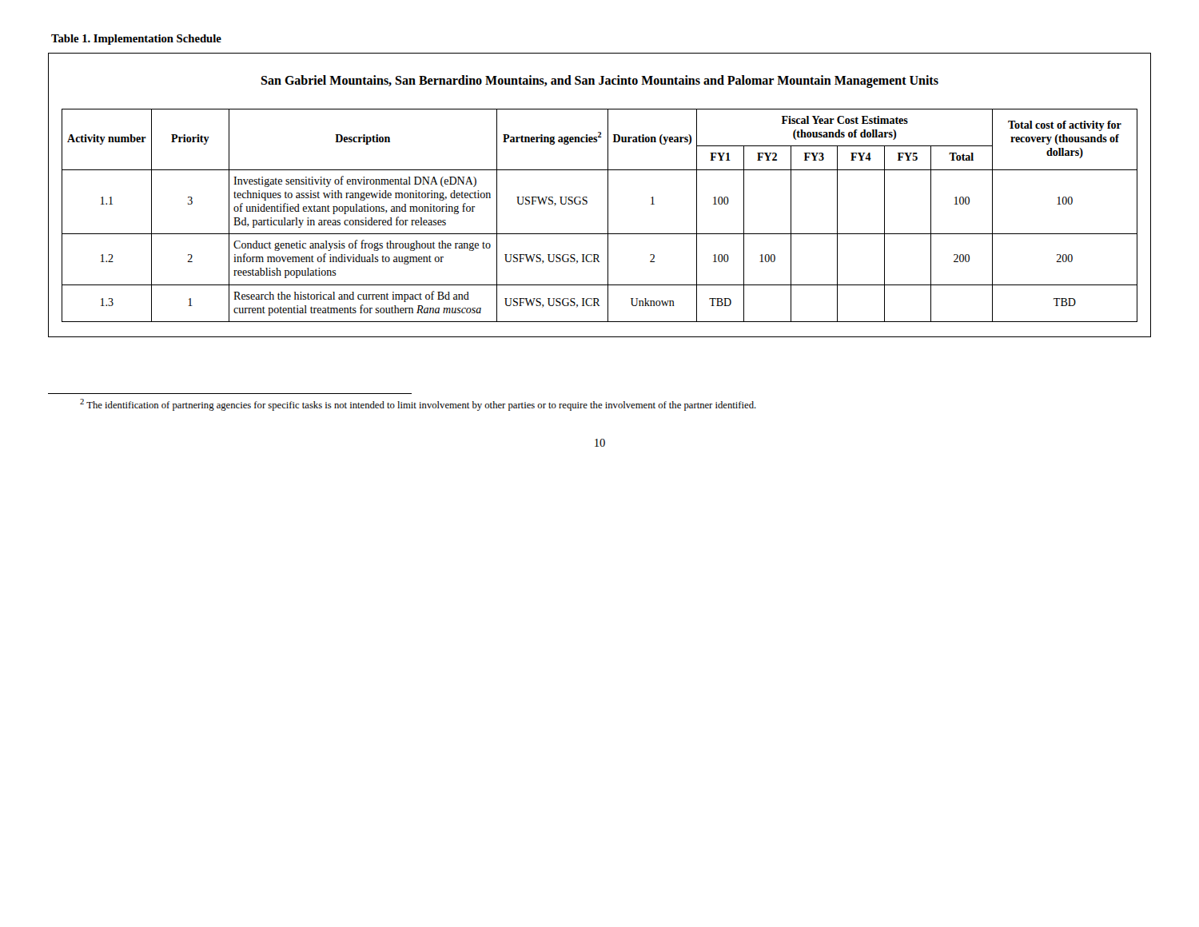Table 1. Implementation Schedule
San Gabriel Mountains, San Bernardino Mountains, and San Jacinto Mountains and Palomar Mountain Management Units
| Activity number | Priority | Description | Partnering agencies 2 | Duration (years) | Fiscal Year Cost Estimates (thousands of dollars) | Total cost of activity for recovery (thousands of dollars) |
| --- | --- | --- | --- | --- | --- | --- |
| FY1 | FY2 | FY3 | FY4 | FY5 | Total |
| 1.1 | 3 | Investigate sensitivity of environmental DNA (eDNA) techniques to assist with rangewide monitoring, detection of unidentified extant populations, and monitoring for Bd, particularly in areas considered for releases | USFWS, USGS | 1 | 100 | | | | | 100 | 100 |
| 1.2 | 2 | Conduct genetic analysis of frogs throughout the range to inform movement of individuals to augment or reestablish populations | USFWS, USGS, ICR | 2 | 100 | 100 | | | | 200 | 200 |
| 1.3 | 1 | Research the historical and current impact of Bd and current potential treatments for southern Rana muscosa | USFWS, USGS, ICR | Unknown | TBD | | | | | | TBD |
2 The identification of partnering agencies for specific tasks is not intended to limit involvement by other parties or to require the involvement of the partner identified.
10